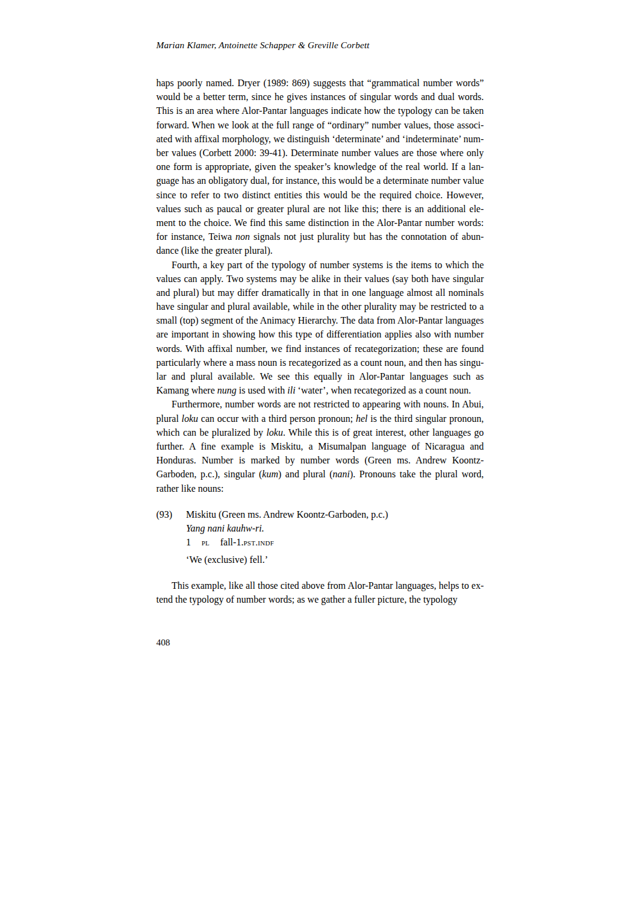Marian Klamer, Antoinette Schapper & Greville Corbett
haps poorly named. Dryer (1989: 869) suggests that “grammatical number words” would be a better term, since he gives instances of singular words and dual words. This is an area where Alor-Pantar languages indicate how the typology can be taken forward. When we look at the full range of “ordinary” number values, those associated with affixal morphology, we distinguish ‘determinate’ and ‘indeterminate’ number values (Corbett 2000: 39-41). Determinate number values are those where only one form is appropriate, given the speaker’s knowledge of the real world. If a language has an obligatory dual, for instance, this would be a determinate number value since to refer to two distinct entities this would be the required choice. However, values such as paucal or greater plural are not like this; there is an additional element to the choice. We find this same distinction in the Alor-Pantar number words: for instance, Teiwa non signals not just plurality but has the connotation of abundance (like the greater plural).
Fourth, a key part of the typology of number systems is the items to which the values can apply. Two systems may be alike in their values (say both have singular and plural) but may differ dramatically in that in one language almost all nominals have singular and plural available, while in the other plurality may be restricted to a small (top) segment of the Animacy Hierarchy. The data from Alor-Pantar languages are important in showing how this type of differentiation applies also with number words. With affixal number, we find instances of recategorization; these are found particularly where a mass noun is recategorized as a count noun, and then has singular and plural available. We see this equally in Alor-Pantar languages such as Kamang where nung is used with ili ‘water’, when recategorized as a count noun.
Furthermore, number words are not restricted to appearing with nouns. In Abui, plural loku can occur with a third person pronoun; hel is the third singular pronoun, which can be pluralized by loku. While this is of great interest, other languages go further. A fine example is Miskitu, a Misumalpan language of Nicaragua and Honduras. Number is marked by number words (Green ms. Andrew Koontz-Garboden, p.c.), singular (kum) and plural (nani). Pronouns take the plural word, rather like nouns:
(93) Miskitu (Green ms. Andrew Koontz-Garboden, p.c.)
Yang nani kauhw-ri.
| 1 | pl | fall-1. pst.indf |
‘We (exclusive) fell.’
This example, like all those cited above from Alor-Pantar languages, helps to extend the typology of number words; as we gather a fuller picture, the typology
408